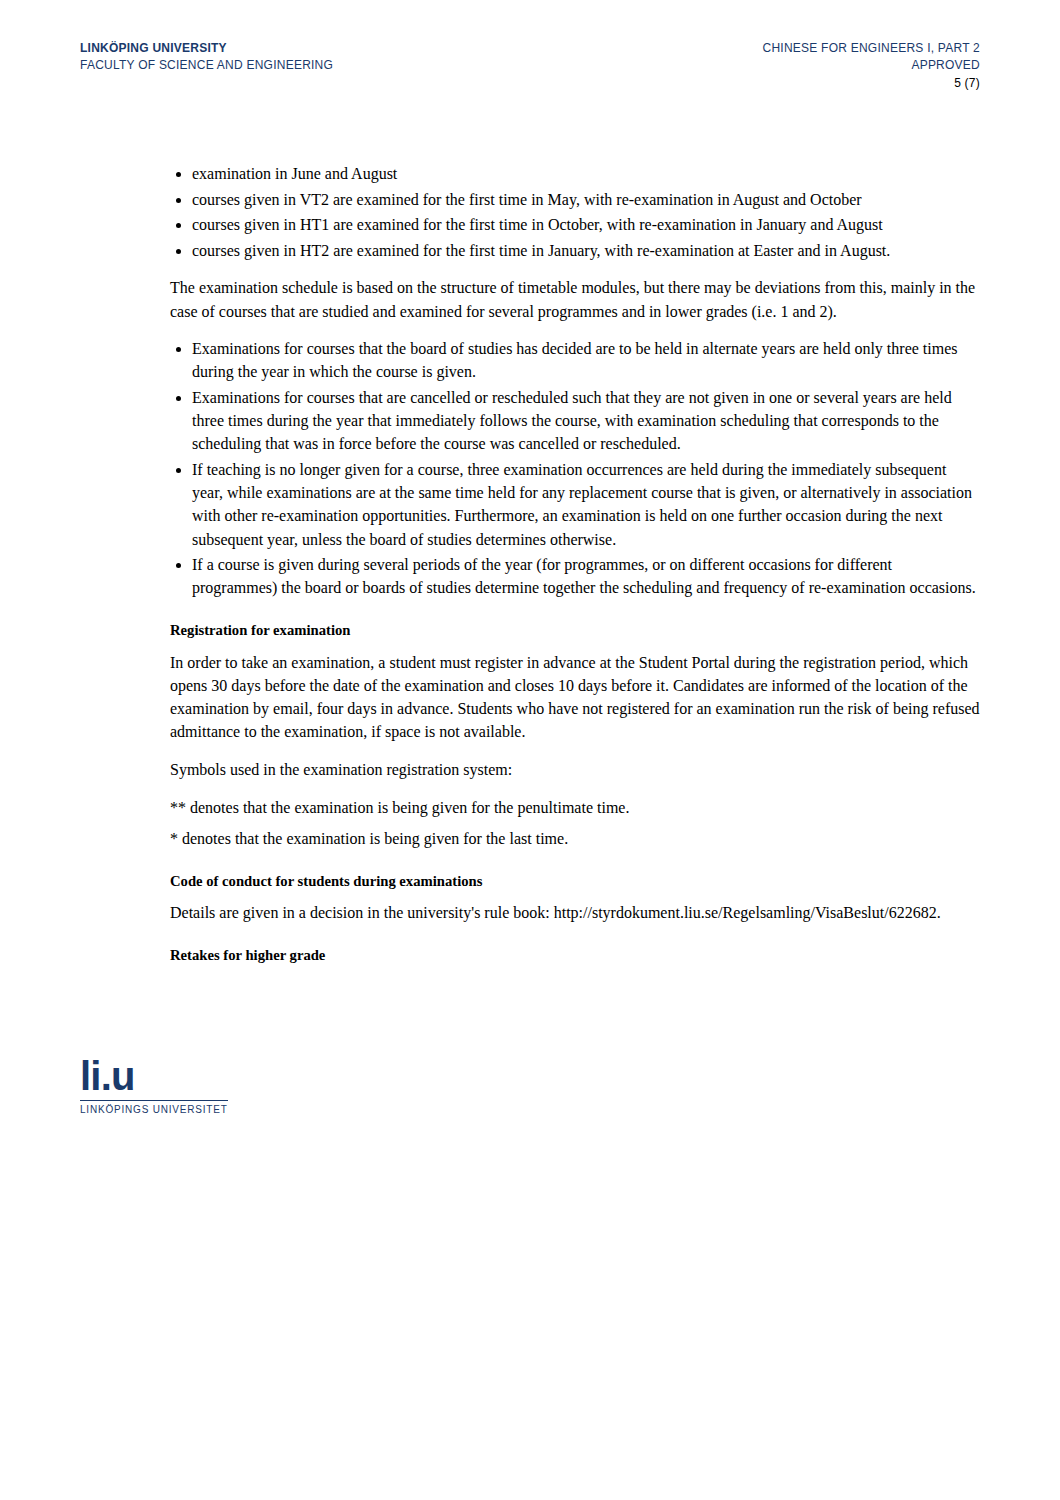LINKÖPING UNIVERSITY
FACULTY OF SCIENCE AND ENGINEERING
CHINESE FOR ENGINEERS I, PART 2
APPROVED
5 (7)
examination in June and August
courses given in VT2 are examined for the first time in May, with re-examination in August and October
courses given in HT1 are examined for the first time in October, with re-examination in January and August
courses given in HT2 are examined for the first time in January, with re-examination at Easter and in August.
The examination schedule is based on the structure of timetable modules, but there may be deviations from this, mainly in the case of courses that are studied and examined for several programmes and in lower grades (i.e. 1 and 2).
Examinations for courses that the board of studies has decided are to be held in alternate years are held only three times during the year in which the course is given.
Examinations for courses that are cancelled or rescheduled such that they are not given in one or several years are held three times during the year that immediately follows the course, with examination scheduling that corresponds to the scheduling that was in force before the course was cancelled or rescheduled.
If teaching is no longer given for a course, three examination occurrences are held during the immediately subsequent year, while examinations are at the same time held for any replacement course that is given, or alternatively in association with other re-examination opportunities. Furthermore, an examination is held on one further occasion during the next subsequent year, unless the board of studies determines otherwise.
If a course is given during several periods of the year (for programmes, or on different occasions for different programmes) the board or boards of studies determine together the scheduling and frequency of re-examination occasions.
Registration for examination
In order to take an examination, a student must register in advance at the Student Portal during the registration period, which opens 30 days before the date of the examination and closes 10 days before it. Candidates are informed of the location of the examination by email, four days in advance. Students who have not registered for an examination run the risk of being refused admittance to the examination, if space is not available.
Symbols used in the examination registration system:
** denotes that the examination is being given for the penultimate time.
* denotes that the examination is being given for the last time.
Code of conduct for students during examinations
Details are given in a decision in the university's rule book: http://styrdokument.liu.se/Regelsamling/VisaBeslut/622682.
Retakes for higher grade
li.u
LINKÖPINGS UNIVERSITET